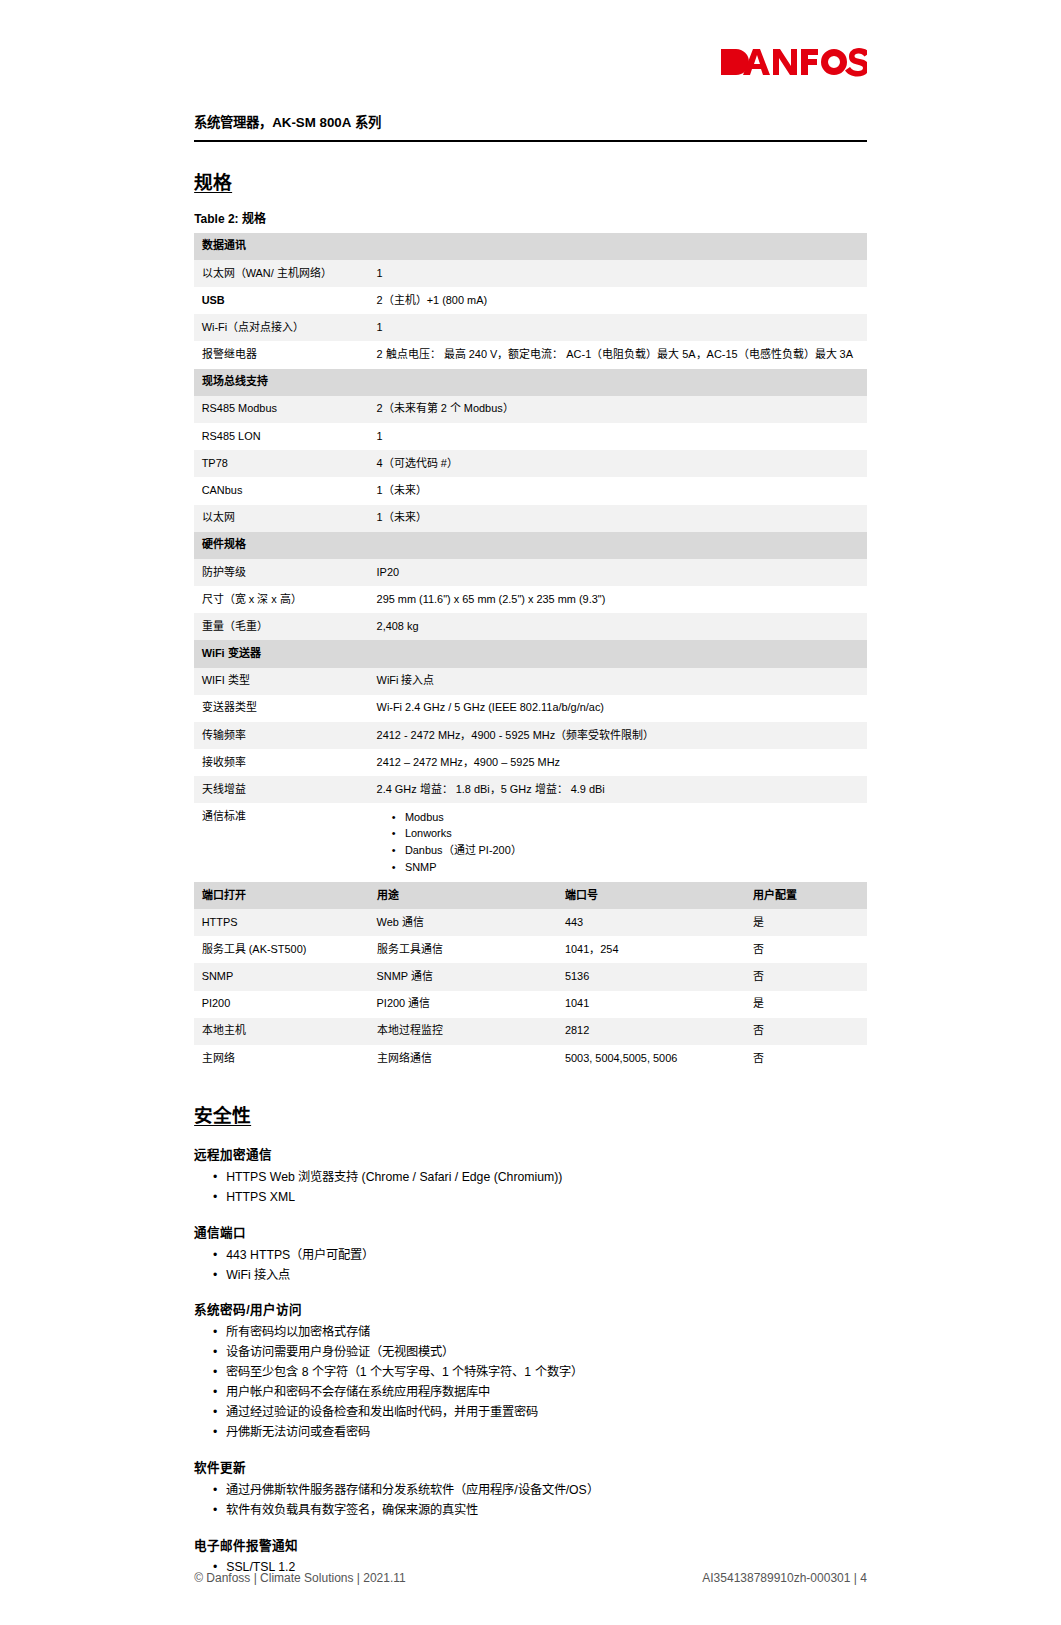系统管理器，AK-SM 800A 系列
规格
Table 2: 规格
| 数据通讯 |
| 以太网（WAN/ 主机网络） | 1 |
| USB | 2（主机）+1 (800 mA) |
| Wi-Fi（点对点接入） | 1 |
| 报警继电器 | 2 触点电压： 最高 240 V，额定电流： AC-1（电阻负载）最大 5A，AC-15（电感性负载）最大 3A |
| 现场总线支持 |
| RS485 Modbus | 2（未来有第 2 个 Modbus） |
| RS485 LON | 1 |
| TP78 | 4（可选代码 #） |
| CANbus | 1（未来） |
| 以太网 | 1（未来） |
| 硬件规格 |
| 防护等级 | IP20 |
| 尺寸（宽 x 深 x 高） | 295 mm (11.6") x 65 mm (2.5") x 235 mm (9.3") |
| 重量（毛重） | 2,408 kg |
| WiFi 变送器 |
| WIFI 类型 | WiFi 接入点 |
| 变送器类型 | Wi-Fi 2.4 GHz / 5 GHz (IEEE 802.11a/b/g/n/ac) |
| 传输频率 | 2412 - 2472 MHz，4900 - 5925 MHz（频率受软件限制） |
| 接收频率 | 2412 – 2472 MHz，4900 – 5925 MHz |
| 天线增益 | 2.4 GHz 增益： 1.8 dBi，5 GHz 增益： 4.9 dBi |
| 通信标准 | Modbus Lonworks Danbus（通过 PI-200） SNMP |
| 端口打开 | 用途 | 端口号 | 用户配置 |
| HTTPS | Web 通信 | 443 | 是 |
| 服务工具 (AK-ST500) | 服务工具通信 | 1041，254 | 否 |
| SNMP | SNMP 通信 | 5136 | 否 |
| PI200 | PI200 通信 | 1041 | 是 |
| 本地主机 | 本地过程监控 | 2812 | 否 |
| 主网络 | 主网络通信 | 5003, 5004,5005, 5006 | 否 |
安全性
远程加密通信
HTTPS Web 浏览器支持 (Chrome / Safari / Edge (Chromium))
HTTPS XML
通信端口
443 HTTPS（用户可配置）
WiFi 接入点
系统密码/用户访问
所有密码均以加密格式存储
设备访问需要用户身份验证（无视图模式）
密码至少包含 8 个字符（1 个大写字母、1 个特殊字符、1 个数字）
用户帐户和密码不会存储在系统应用程序数据库中
通过经过验证的设备检查和发出临时代码，并用于重置密码
丹佛斯无法访问或查看密码
软件更新
通过丹佛斯软件服务器存储和分发系统软件（应用程序/设备文件/OS）
软件有效负载具有数字签名，确保来源的真实性
电子邮件报警通知
SSL/TSL 1.2
© Danfoss | Climate Solutions | 2021.11
AI354138789910zh-000301 | 4